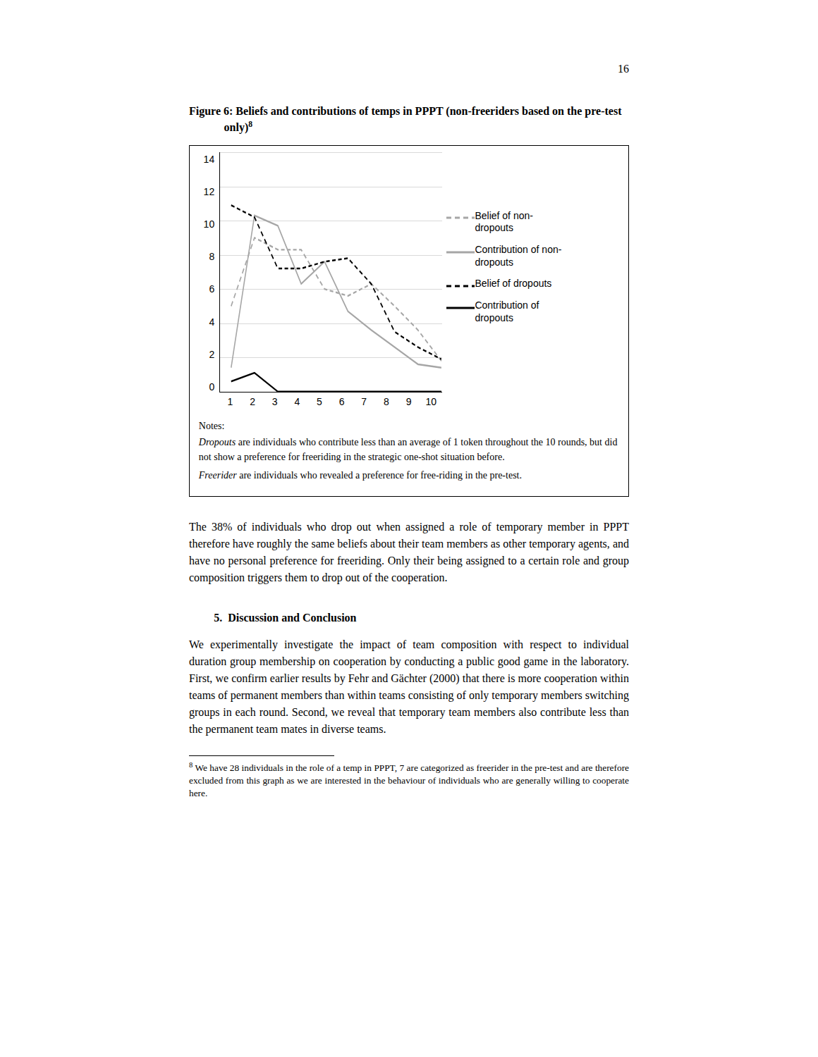16
Figure 6: Beliefs and contributions of temps in PPPT (non-freeriders based on the pre-test only)8
14 12 10 8 6 4 2 0
12345 678910
Belief of non-
dropouts
Contribution of non-
dropouts
Belief of dropouts
Contribution of
dropouts
Notes:
Dropouts are individuals who contribute less than an average of 1 token throughout the 10 rounds, but did not show a preference for freeriding in the strategic one-shot situation before.
Freerider are individuals who revealed a preference for free-riding in the pre-test.
The 38% of individuals who drop out when assigned a role of temporary member in PPPT therefore have roughly the same beliefs about their team members as other temporary agents, and have no personal preference for freeriding. Only their being assigned to a certain role and group composition triggers them to drop out of the cooperation.
5. Discussion and Conclusion
We experimentally investigate the impact of team composition with respect to individual duration group membership on cooperation by conducting a public good game in the laboratory. First, we confirm earlier results by Fehr and Gächter (2000) that there is more cooperation within teams of permanent members than within teams consisting of only temporary members switching groups in each round. Second, we reveal that temporary team members also contribute less than the permanent team mates in diverse teams.
8 We have 28 individuals in the role of a temp in PPPT, 7 are categorized as freerider in the pre-test and are therefore excluded from this graph as we are interested in the behaviour of individuals who are generally willing to cooperate here.